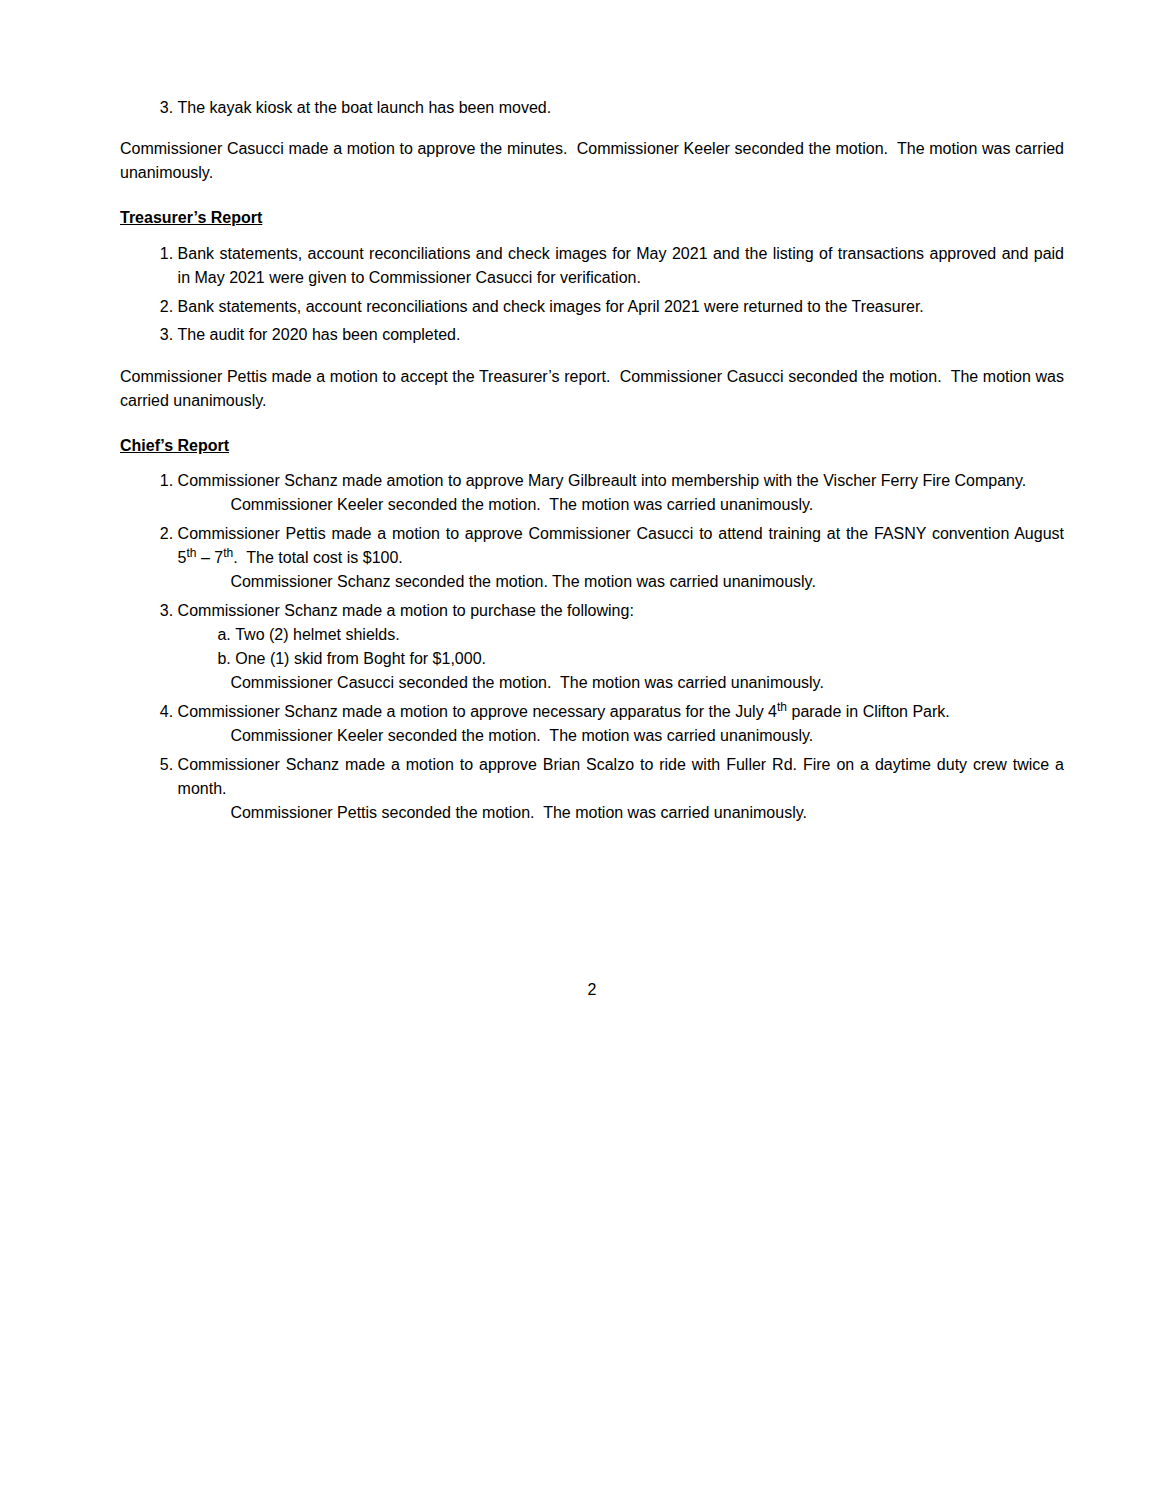The kayak kiosk at the boat launch has been moved.
Commissioner Casucci made a motion to approve the minutes. Commissioner Keeler seconded the motion. The motion was carried unanimously.
Treasurer’s Report
Bank statements, account reconciliations and check images for May 2021 and the listing of transactions approved and paid in May 2021 were given to Commissioner Casucci for verification.
Bank statements, account reconciliations and check images for April 2021 were returned to the Treasurer.
The audit for 2020 has been completed.
Commissioner Pettis made a motion to accept the Treasurer’s report. Commissioner Casucci seconded the motion. The motion was carried unanimously.
Chief’s Report
Commissioner Schanz made amotion to approve Mary Gilbreault into membership with the Vischer Ferry Fire Company. Commissioner Keeler seconded the motion. The motion was carried unanimously.
Commissioner Pettis made a motion to approve Commissioner Casucci to attend training at the FASNY convention August 5th – 7th. The total cost is $100. Commissioner Schanz seconded the motion. The motion was carried unanimously.
Commissioner Schanz made a motion to purchase the following:
Two (2) helmet shields.
One (1) skid from Boght for $1,000.
Commissioner Casucci seconded the motion. The motion was carried unanimously.
Commissioner Schanz made a motion to approve necessary apparatus for the July 4th parade in Clifton Park. Commissioner Keeler seconded the motion. The motion was carried unanimously.
Commissioner Schanz made a motion to approve Brian Scalzo to ride with Fuller Rd. Fire on a daytime duty crew twice a month. Commissioner Pettis seconded the motion. The motion was carried unanimously.
2